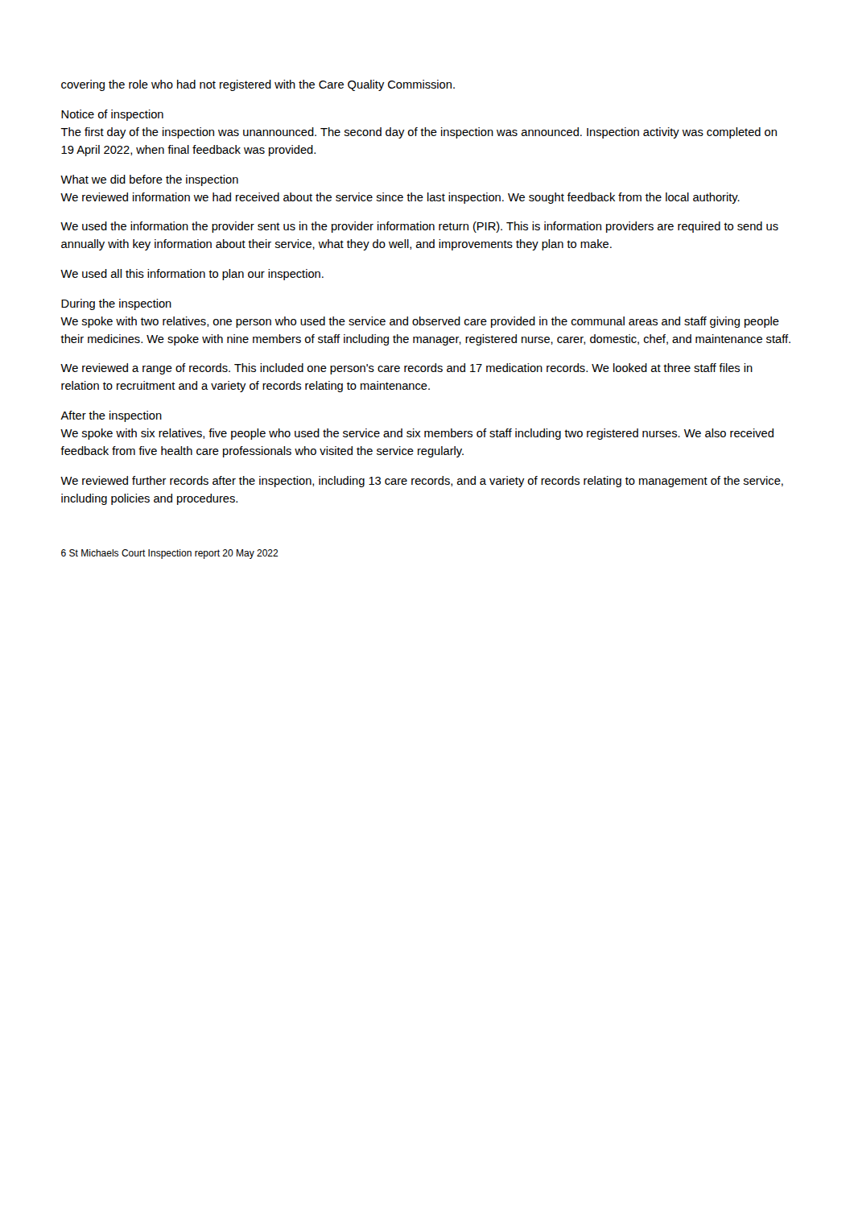covering the role who had not registered with the Care Quality Commission.
Notice of inspection
The first day of the inspection was unannounced. The second day of the inspection was announced. Inspection activity was completed on 19 April 2022, when final feedback was provided.
What we did before the inspection
We reviewed information we had received about the service since the last inspection. We sought feedback from the local authority.
We used the information the provider sent us in the provider information return (PIR). This is information providers are required to send us annually with key information about their service, what they do well, and improvements they plan to make.
We used all this information to plan our inspection.
During the inspection
We spoke with two relatives, one person who used the service and observed care provided in the communal areas and staff giving people their medicines. We spoke with nine members of staff including the manager, registered nurse, carer, domestic, chef, and maintenance staff.
We reviewed a range of records. This included one person's care records and 17 medication records. We looked at three staff files in relation to recruitment and a variety of records relating to maintenance.
After the inspection
We spoke with six relatives, five people who used the service and six members of staff including two registered nurses. We also received feedback from five health care professionals who visited the service regularly.
We reviewed further records after the inspection, including 13 care records, and a variety of records relating to management of the service, including policies and procedures.
6 St Michaels Court Inspection report 20 May 2022